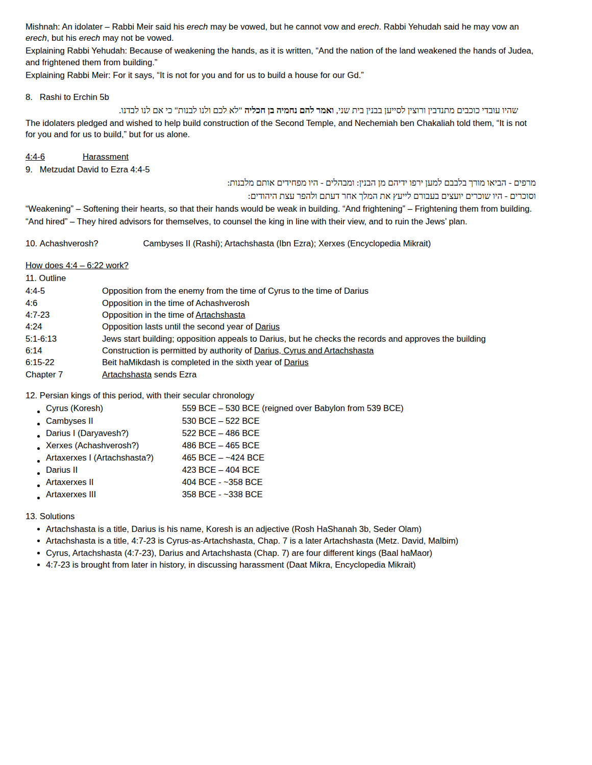Mishnah: An idolater – Rabbi Meir said his erech may be vowed, but he cannot vow and erech. Rabbi Yehudah said he may vow an erech, but his erech may not be vowed.
Explaining Rabbi Yehudah: Because of weakening the hands, as it is written, “And the nation of the land weakened the hands of Judea, and frightened them from building.”
Explaining Rabbi Meir: For it says, “It is not for you and for us to build a house for our Gd.”
8. Rashi to Erchin 5b
שהיו עובדי כוכבים מתנדבין ורוצין לסייען בבנין בית שני, ואמר להם נחמיה בן חכליה "לא לכם ולנו לבנות" כי אם לנו לבדנו.
The idolaters pledged and wished to help build construction of the Second Temple, and Nechemiah ben Chakaliah told them, “It is not for you and for us to build,” but for us alone.
4:4-6 Harassment
9. Metzudat David to Ezra 4:4-5
מרפים - הביאו מורך בלבבם למען ירפו ידיהם מן הבנין: ומבהלים - היו מפחידים אותם מלבנות:
וסוכרים - היו שוכרים יועצים בעבורם לייעץ את המלך אחר דעתם ולהפר עצת היהודים:
“Weakening” – Softening their hearts, so that their hands would be weak in building. “And frightening” – Frightening them from building.
“And hired” – They hired advisors for themselves, to counsel the king in line with their view, and to ruin the Jews’ plan.
10. Achashverosh? Cambyses II (Rashi); Artachshasta (Ibn Ezra); Xerxes (Encyclopedia Mikrait)
How does 4:4 – 6:22 work?
11. Outline
| 4:4-5 | Opposition from the enemy from the time of Cyrus to the time of Darius |
| 4:6 | Opposition in the time of Achashverosh |
| 4:7-23 | Opposition in the time of Artachshasta |
| 4:24 | Opposition lasts until the second year of Darius |
| 5:1-6:13 | Jews start building; opposition appeals to Darius, but he checks the records and approves the building |
| 6:14 | Construction is permitted by authority of Darius, Cyrus and Artachshasta |
| 6:15-22 | Beit haMikdash is completed in the sixth year of Darius |
| Chapter 7 | Artachshasta sends Ezra |
12. Persian kings of this period, with their secular chronology
| Cyrus (Koresh) | 559 BCE – 530 BCE (reigned over Babylon from 539 BCE) |
| Cambyses II | 530 BCE – 522 BCE |
| Darius I (Daryavesh?) | 522 BCE – 486 BCE |
| Xerxes (Achashverosh?) | 486 BCE – 465 BCE |
| Artaxerxes I (Artachshasta?) | 465 BCE – ~424 BCE |
| Darius II | 423 BCE – 404 BCE |
| Artaxerxes II | 404 BCE - ~358 BCE |
| Artaxerxes III | 358 BCE - ~338 BCE |
13. Solutions
Artachshasta is a title, Darius is his name, Koresh is an adjective (Rosh HaShanah 3b, Seder Olam)
Artachshasta is a title, 4:7-23 is Cyrus-as-Artachshasta, Chap. 7 is a later Artachshasta (Metz. David, Malbim)
Cyrus, Artachshasta (4:7-23), Darius and Artachshasta (Chap. 7) are four different kings (Baal haMaor)
4:7-23 is brought from later in history, in discussing harassment (Daat Mikra, Encyclopedia Mikrait)